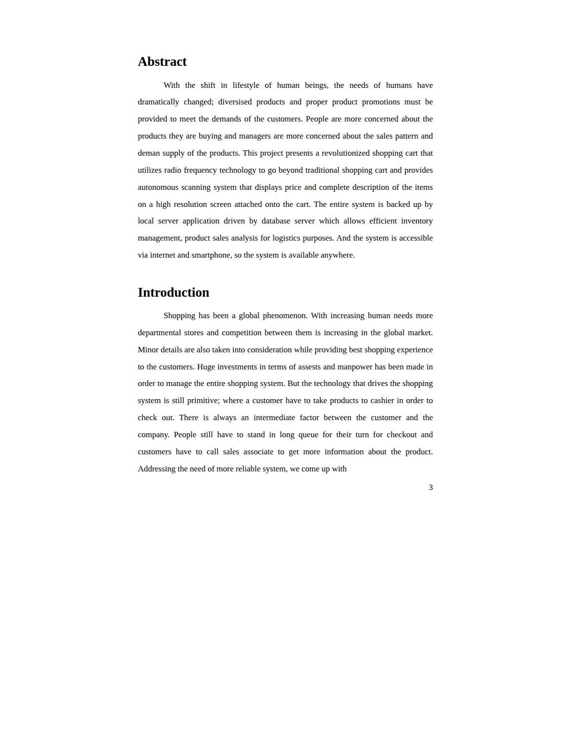Abstract
With the shift in lifestyle of human beings, the needs of humans have dramatically changed; diversised products and proper product promotions must be provided to meet the demands of the customers. People are more concerned about the products they are buying and managers are more concerned about the sales pattern and deman supply of the products. This project presents a revolutionized shopping cart that utilizes radio frequency technology to go beyond traditional shopping cart and provides autonomous scanning system that displays price and complete description of the items on a high resolution screen attached onto the cart. The entire system is backed up by local server application driven by database server which allows efficient inventory management, product sales analysis for logistics purposes. And the system is accessible via internet and smartphone, so the system is available anywhere.
Introduction
Shopping has been a global phenomenon. With increasing human needs more departmental stores and competition between them is increasing in the global market. Minor details are also taken into consideration while providing best shopping experience to the customers. Huge investments in terms of assests and manpower has been made in order to manage the entire shopping system. But the technology that drives the shopping system is still primitive; where a customer have to take products to cashier in order to check out. There is always an intermediate factor between the customer and the company. People still have to stand in long queue for their turn for checkout and customers have to call sales associate to get more information about the product. Addressing the need of more reliable system, we come up with
3